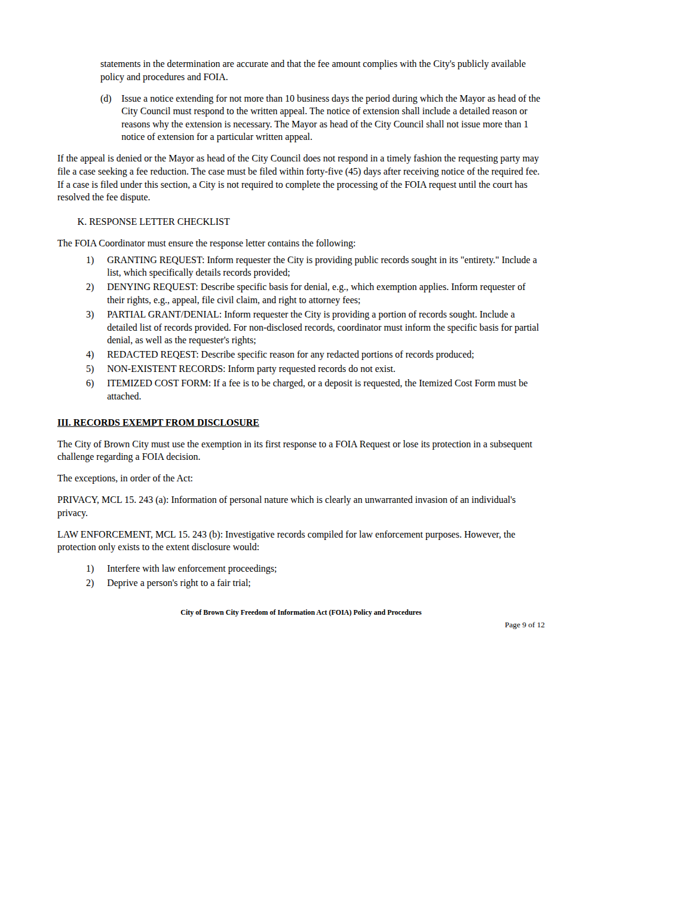statements in the determination are accurate and that the fee amount complies with the City's publicly available policy and procedures and FOIA.
(d) Issue a notice extending for not more than 10 business days the period during which the Mayor as head of the City Council must respond to the written appeal. The notice of extension shall include a detailed reason or reasons why the extension is necessary. The Mayor as head of the City Council shall not issue more than 1 notice of extension for a particular written appeal.
If the appeal is denied or the Mayor as head of the City Council does not respond in a timely fashion the requesting party may file a case seeking a fee reduction. The case must be filed within forty-five (45) days after receiving notice of the required fee. If a case is filed under this section, a City is not required to complete the processing of the FOIA request until the court has resolved the fee dispute.
K. RESPONSE LETTER CHECKLIST
The FOIA Coordinator must ensure the response letter contains the following:
1) GRANTING REQUEST: Inform requester the City is providing public records sought in its "entirety." Include a list, which specifically details records provided;
2) DENYING REQUEST: Describe specific basis for denial, e.g., which exemption applies. Inform requester of their rights, e.g., appeal, file civil claim, and right to attorney fees;
3) PARTIAL GRANT/DENIAL: Inform requester the City is providing a portion of records sought. Include a detailed list of records provided. For non-disclosed records, coordinator must inform the specific basis for partial denial, as well as the requester's rights;
4) REDACTED REQEST: Describe specific reason for any redacted portions of records produced;
5) NON-EXISTENT RECORDS: Inform party requested records do not exist.
6) ITEMIZED COST FORM: If a fee is to be charged, or a deposit is requested, the Itemized Cost Form must be attached.
III. RECORDS EXEMPT FROM DISCLOSURE
The City of Brown City must use the exemption in its first response to a FOIA Request or lose its protection in a subsequent challenge regarding a FOIA decision.
The exceptions, in order of the Act:
PRIVACY, MCL 15. 243 (a): Information of personal nature which is clearly an unwarranted invasion of an individual's privacy.
LAW ENFORCEMENT, MCL 15. 243 (b): Investigative records compiled for law enforcement purposes. However, the protection only exists to the extent disclosure would:
1) Interfere with law enforcement proceedings;
2) Deprive a person's right to a fair trial;
City of Brown City Freedom of Information Act (FOIA) Policy and Procedures
Page 9 of 12